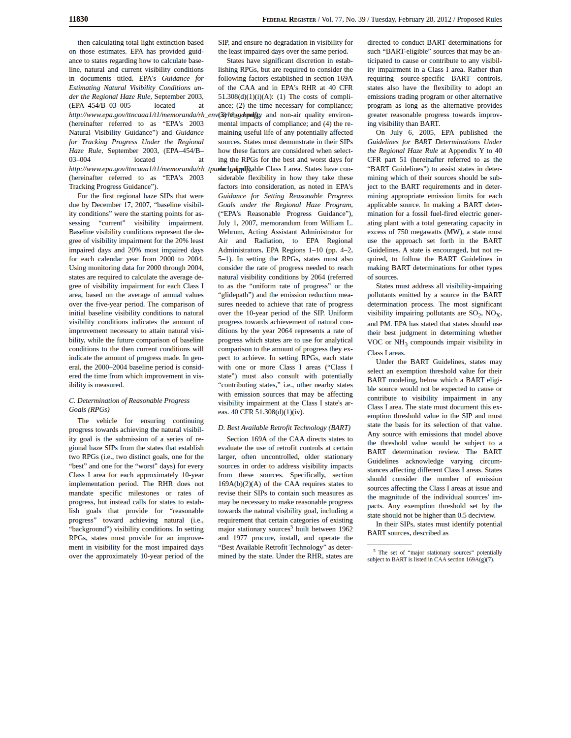11830 Federal Register / Vol. 77, No. 39 / Tuesday, February 28, 2012 / Proposed Rules
then calculating total light extinction based on those estimates. EPA has provided guidance to states regarding how to calculate baseline, natural and current visibility conditions in documents titled, EPA's Guidance for Estimating Natural Visibility Conditions under the Regional Haze Rule, September 2003, (EPA–454/B–03–005 located at http://www.epa.gov/ttncaaa1/t1/memoranda/rh_envcurhr_gd.pdf), (hereinafter referred to as “EPA's 2003 Natural Visibility Guidance”) and Guidance for Tracking Progress Under the Regional Haze Rule, September 2003, (EPA–454/B–03–004 located at http://www.epa.gov/ttncaaa1/t1/memoranda/rh_tpurhr_gd.pdf), (hereinafter referred to as “EPA's 2003 Tracking Progress Guidance”).
For the first regional haze SIPs that were due by December 17, 2007, “baseline visibility conditions” were the starting points for assessing “current” visibility impairment. Baseline visibility conditions represent the degree of visibility impairment for the 20% least impaired days and 20% most impaired days for each calendar year from 2000 to 2004. Using monitoring data for 2000 through 2004, states are required to calculate the average degree of visibility impairment for each Class I area, based on the average of annual values over the five-year period. The comparison of initial baseline visibility conditions to natural visibility conditions indicates the amount of improvement necessary to attain natural visibility, while the future comparison of baseline conditions to the then current conditions will indicate the amount of progress made. In general, the 2000–2004 baseline period is considered the time from which improvement in visibility is measured.
C. Determination of Reasonable Progress Goals (RPGs)
The vehicle for ensuring continuing progress towards achieving the natural visibility goal is the submission of a series of regional haze SIPs from the states that establish two RPGs (i.e., two distinct goals, one for the “best” and one for the “worst” days) for every Class I area for each approximately 10-year implementation period. The RHR does not mandate specific milestones or rates of progress, but instead calls for states to establish goals that provide for “reasonable progress” toward achieving natural (i.e., “background”) visibility conditions. In setting RPGs, states must provide for an improvement in visibility for the most impaired days over the approximately 10-year period of the SIP, and ensure no degradation in visibility for the least impaired days over the same period.
States have significant discretion in establishing RPGs, but are required to consider the following factors established in section 169A of the CAA and in EPA's RHR at 40 CFR 51.308(d)(1)(i)(A): (1) The costs of compliance; (2) the time necessary for compliance; (3) the energy and non-air quality environmental impacts of compliance; and (4) the remaining useful life of any potentially affected sources. States must demonstrate in their SIPs how these factors are considered when selecting the RPGs for the best and worst days for each applicable Class I area. States have considerable flexibility in how they take these factors into consideration, as noted in EPA's Guidance for Setting Reasonable Progress Goals under the Regional Haze Program, (“EPA's Reasonable Progress Guidance”), July 1, 2007, memorandum from William L. Wehrum, Acting Assistant Administrator for Air and Radiation, to EPA Regional Administrators, EPA Regions 1–10 (pp. 4–2, 5–1). In setting the RPGs, states must also consider the rate of progress needed to reach natural visibility conditions by 2064 (referred to as the “uniform rate of progress” or the “glidepath”) and the emission reduction measures needed to achieve that rate of progress over the 10-year period of the SIP. Uniform progress towards achievement of natural conditions by the year 2064 represents a rate of progress which states are to use for analytical comparison to the amount of progress they expect to achieve. In setting RPGs, each state with one or more Class I areas (“Class I state”) must also consult with potentially “contributing states,” i.e., other nearby states with emission sources that may be affecting visibility impairment at the Class I state's areas. 40 CFR 51.308(d)(1)(iv).
D. Best Available Retrofit Technology (BART)
Section 169A of the CAA directs states to evaluate the use of retrofit controls at certain larger, often uncontrolled, older stationary sources in order to address visibility impacts from these sources. Specifically, section 169A(b)(2)(A) of the CAA requires states to revise their SIPs to contain such measures as may be necessary to make reasonable progress towards the natural visibility goal, including a requirement that certain categories of existing major stationary sources5 built between 1962 and 1977 procure, install, and operate the “Best Available Retrofit Technology” as determined by the state. Under the RHR, states are directed to conduct BART determinations for such “BART-eligible” sources that may be anticipated to cause or contribute to any visibility impairment in a Class I area. Rather than requiring source-specific BART controls, states also have the flexibility to adopt an emissions trading program or other alternative program as long as the alternative provides greater reasonable progress towards improving visibility than BART.
On July 6, 2005, EPA published the Guidelines for BART Determinations Under the Regional Haze Rule at Appendix Y to 40 CFR part 51 (hereinafter referred to as the “BART Guidelines”) to assist states in determining which of their sources should be subject to the BART requirements and in determining appropriate emission limits for each applicable source. In making a BART determination for a fossil fuel-fired electric generating plant with a total generating capacity in excess of 750 megawatts (MW), a state must use the approach set forth in the BART Guidelines. A state is encouraged, but not required, to follow the BART Guidelines in making BART determinations for other types of sources.
States must address all visibility-impairing pollutants emitted by a source in the BART determination process. The most significant visibility impairing pollutants are SO2, NOX, and PM. EPA has stated that states should use their best judgment in determining whether VOC or NH3 compounds impair visibility in Class I areas.
Under the BART Guidelines, states may select an exemption threshold value for their BART modeling, below which a BART eligible source would not be expected to cause or contribute to visibility impairment in any Class I area. The state must document this exemption threshold value in the SIP and must state the basis for its selection of that value. Any source with emissions that model above the threshold value would be subject to a BART determination review. The BART Guidelines acknowledge varying circumstances affecting different Class I areas. States should consider the number of emission sources affecting the Class I areas at issue and the magnitude of the individual sources' impacts. Any exemption threshold set by the state should not be higher than 0.5 deciview.
In their SIPs, states must identify potential BART sources, described as
5 The set of “major stationary sources” potentially subject to BART is listed in CAA section 169A(g)(7).